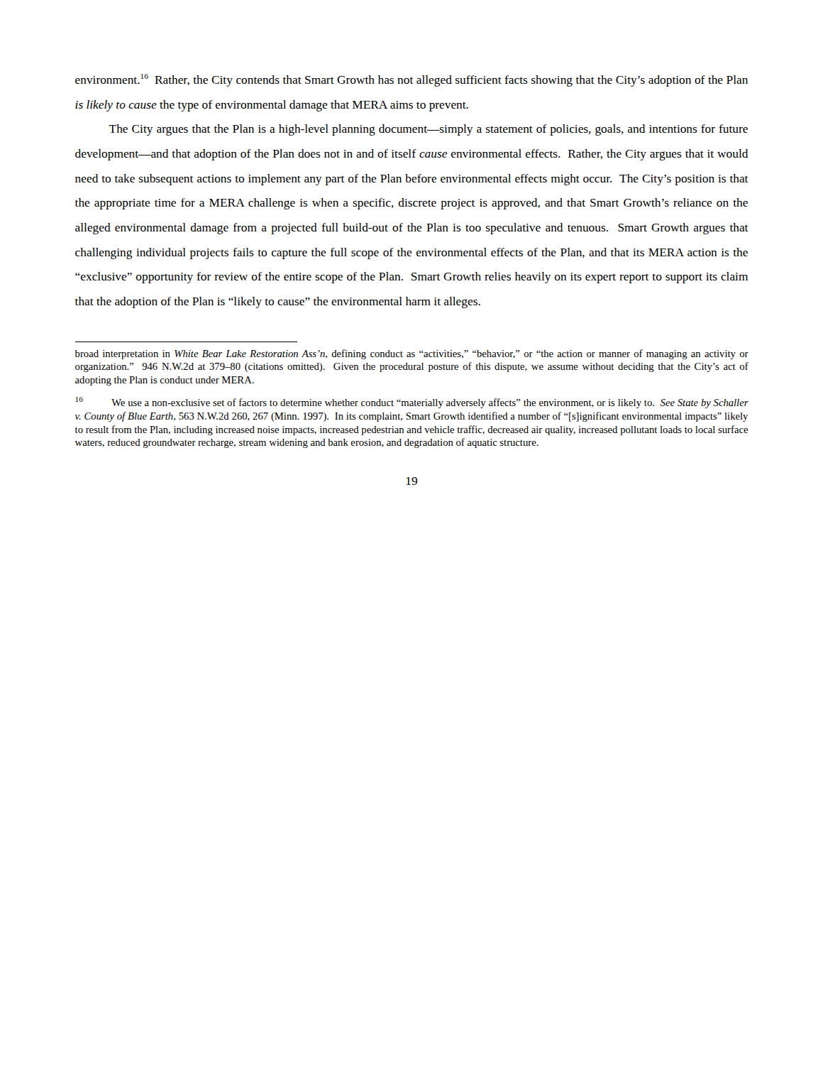environment.16 Rather, the City contends that Smart Growth has not alleged sufficient facts showing that the City’s adoption of the Plan is likely to cause the type of environmental damage that MERA aims to prevent.
The City argues that the Plan is a high-level planning document—simply a statement of policies, goals, and intentions for future development—and that adoption of the Plan does not in and of itself cause environmental effects. Rather, the City argues that it would need to take subsequent actions to implement any part of the Plan before environmental effects might occur. The City’s position is that the appropriate time for a MERA challenge is when a specific, discrete project is approved, and that Smart Growth’s reliance on the alleged environmental damage from a projected full build-out of the Plan is too speculative and tenuous. Smart Growth argues that challenging individual projects fails to capture the full scope of the environmental effects of the Plan, and that its MERA action is the “exclusive” opportunity for review of the entire scope of the Plan. Smart Growth relies heavily on its expert report to support its claim that the adoption of the Plan is “likely to cause” the environmental harm it alleges.
broad interpretation in White Bear Lake Restoration Ass’n, defining conduct as “activities,” “behavior,” or “the action or manner of managing an activity or organization.” 946 N.W.2d at 379–80 (citations omitted). Given the procedural posture of this dispute, we assume without deciding that the City’s act of adopting the Plan is conduct under MERA.
16 We use a non-exclusive set of factors to determine whether conduct “materially adversely affects” the environment, or is likely to. See State by Schaller v. County of Blue Earth, 563 N.W.2d 260, 267 (Minn. 1997). In its complaint, Smart Growth identified a number of “[s]ignificant environmental impacts” likely to result from the Plan, including increased noise impacts, increased pedestrian and vehicle traffic, decreased air quality, increased pollutant loads to local surface waters, reduced groundwater recharge, stream widening and bank erosion, and degradation of aquatic structure.
19